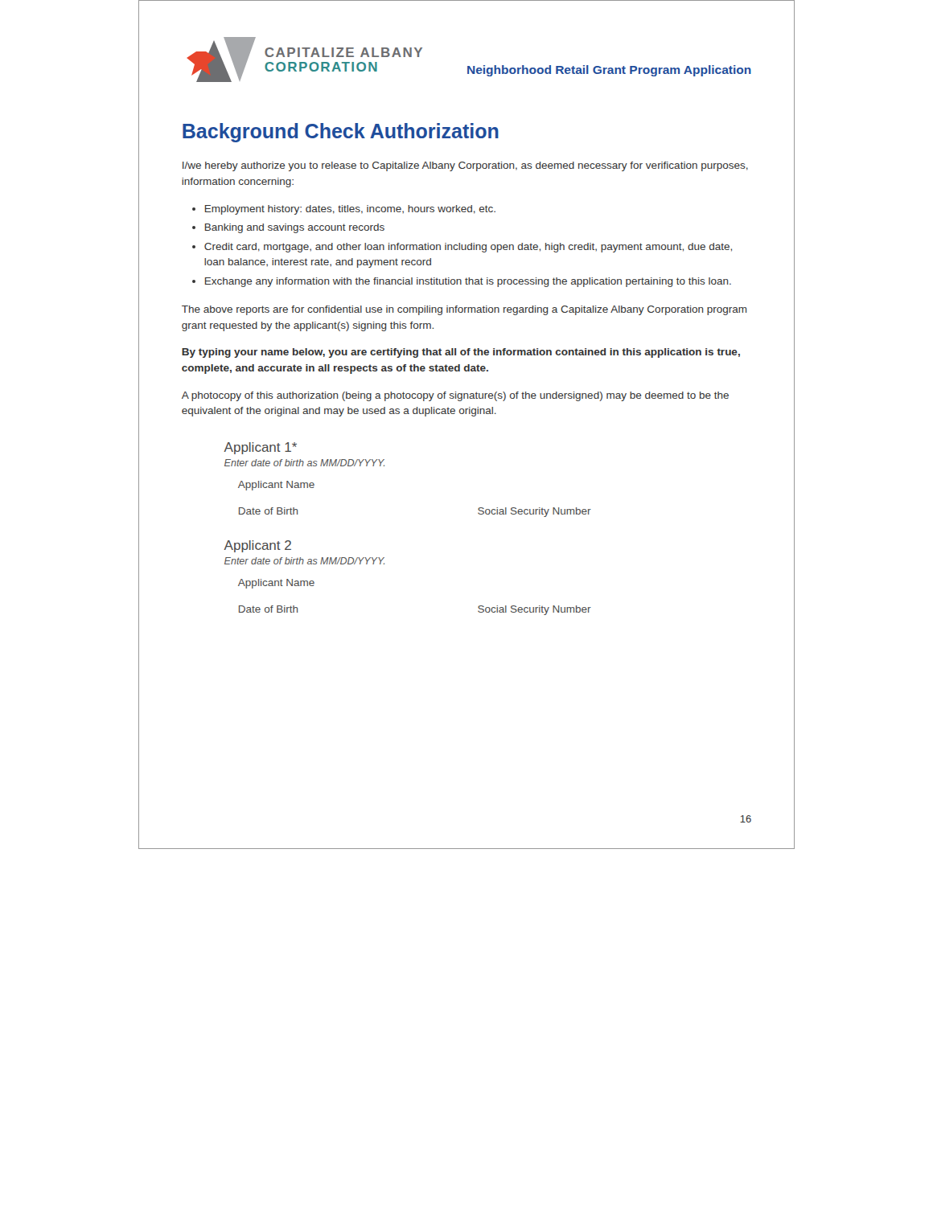CAPITALIZE ALBANY
CORPORATION
Neighborhood Retail Grant Program Application
Background Check Authorization
I/we hereby authorize you to release to Capitalize Albany Corporation, as deemed necessary for verification purposes, information concerning:
Employment history: dates, titles, income, hours worked, etc.
Banking and savings account records
Credit card, mortgage, and other loan information including open date, high credit, payment amount, due date, loan balance, interest rate, and payment record
Exchange any information with the financial institution that is processing the application pertaining to this loan.
The above reports are for confidential use in compiling information regarding a Capitalize Albany Corporation program grant requested by the applicant(s) signing this form.
By typing your name below, you are certifying that all of the information contained in this application is true, complete, and accurate in all respects as of the stated date.
A photocopy of this authorization (being a photocopy of signature(s) of the undersigned) may be deemed to be the equivalent of the original and may be used as a duplicate original.
Applicant 1*
Enter date of birth as MM/DD/YYYY.
Applicant Name
Date of Birth
Social Security Number
Applicant 2
Enter date of birth as MM/DD/YYYY.
Applicant Name
Date of Birth
Social Security Number
16